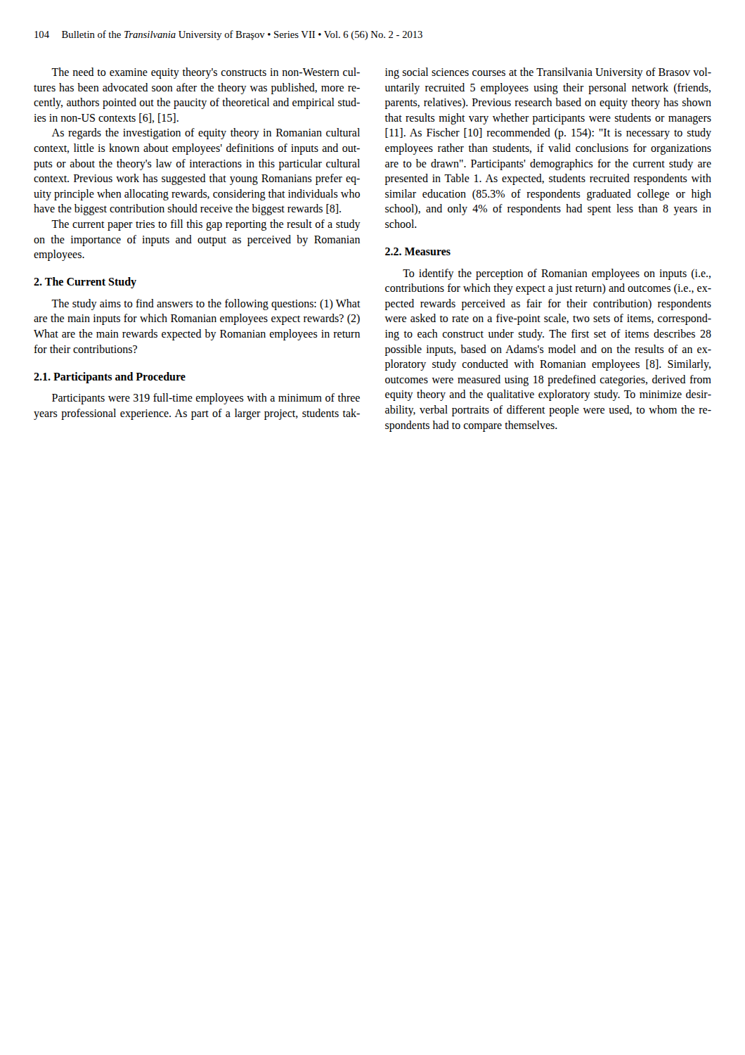104 Bulletin of the Transilvania University of Braşov • Series VII • Vol. 6 (56) No. 2 - 2013
The need to examine equity theory's constructs in non-Western cultures has been advocated soon after the theory was published, more recently, authors pointed out the paucity of theoretical and empirical studies in non-US contexts [6], [15].
As regards the investigation of equity theory in Romanian cultural context, little is known about employees' definitions of inputs and outputs or about the theory's law of interactions in this particular cultural context. Previous work has suggested that young Romanians prefer equity principle when allocating rewards, considering that individuals who have the biggest contribution should receive the biggest rewards [8].
The current paper tries to fill this gap reporting the result of a study on the importance of inputs and output as perceived by Romanian employees.
2. The Current Study
The study aims to find answers to the following questions: (1) What are the main inputs for which Romanian employees expect rewards? (2) What are the main rewards expected by Romanian employees in return for their contributions?
2.1. Participants and Procedure
Participants were 319 full-time employees with a minimum of three years professional experience. As part of a larger project, students taking social sciences courses at the Transilvania University of Brasov voluntarily recruited 5 employees using their personal network (friends, parents, relatives). Previous research based on equity theory has shown that results might vary whether participants were students or managers [11]. As Fischer [10] recommended (p. 154): "It is necessary to study employees rather than students, if valid conclusions for organizations are to be drawn". Participants' demographics for the current study are presented in Table 1. As expected, students recruited respondents with similar education (85.3% of respondents graduated college or high school), and only 4% of respondents had spent less than 8 years in school.
2.2. Measures
To identify the perception of Romanian employees on inputs (i.e., contributions for which they expect a just return) and outcomes (i.e., expected rewards perceived as fair for their contribution) respondents were asked to rate on a five-point scale, two sets of items, corresponding to each construct under study. The first set of items describes 28 possible inputs, based on Adams's model and on the results of an exploratory study conducted with Romanian employees [8]. Similarly, outcomes were measured using 18 predefined categories, derived from equity theory and the qualitative exploratory study. To minimize desirability, verbal portraits of different people were used, to whom the respondents had to compare themselves.